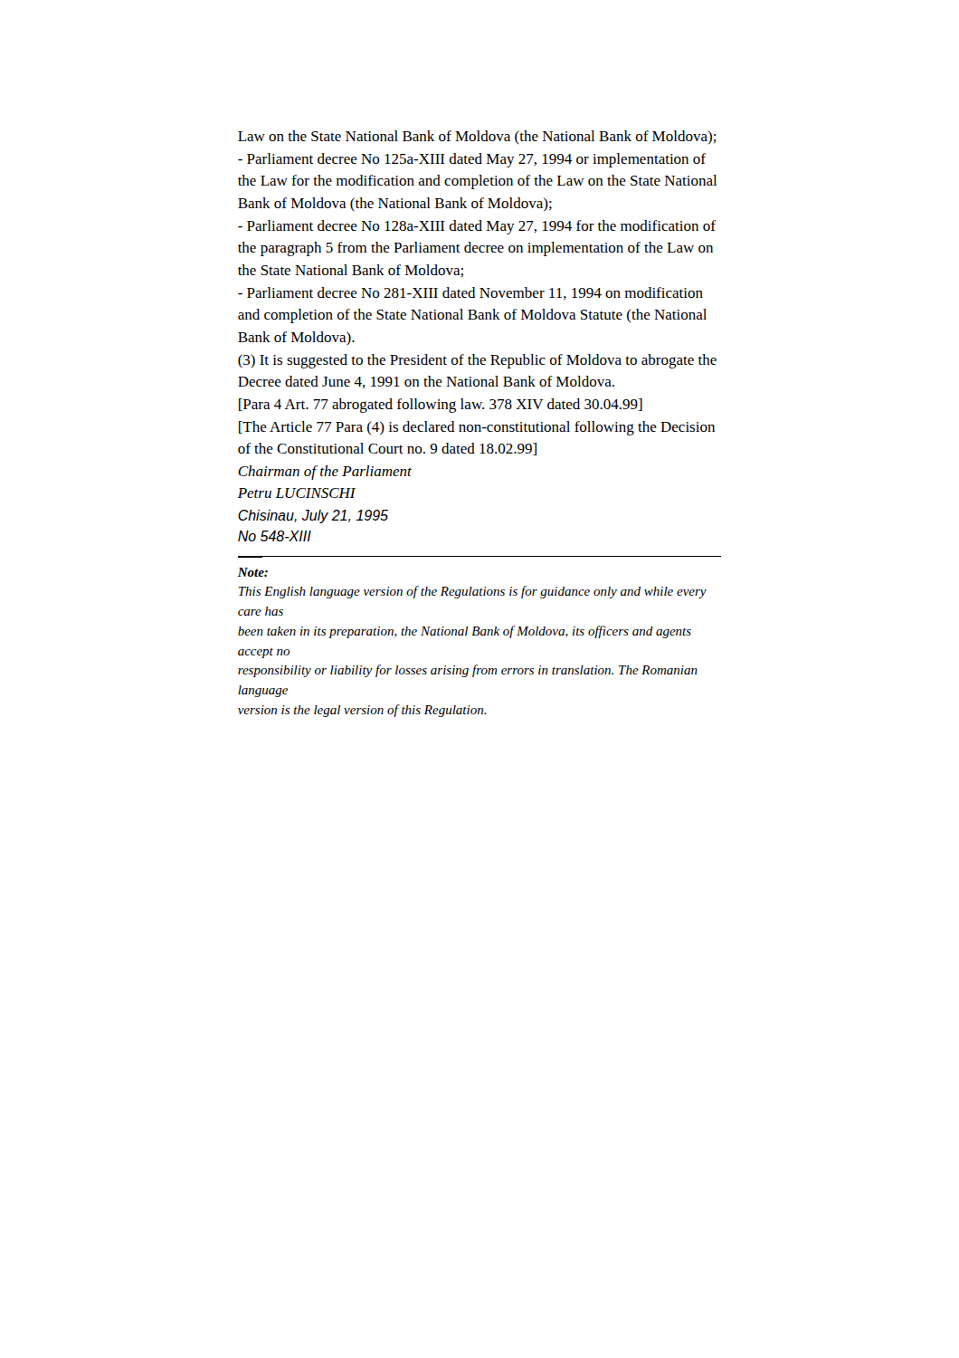Law on the State National Bank of Moldova (the National Bank of Moldova);
- Parliament decree No 125a-XIII dated May 27, 1994 or implementation of the Law for the modification and completion of the Law on the State National Bank of Moldova (the National Bank of Moldova);
- Parliament decree No 128a-XIII dated May 27, 1994 for the modification of the paragraph 5 from the Parliament decree on implementation of the Law on the State National Bank of Moldova;
- Parliament decree No 281-XIII dated November 11, 1994 on modification and completion of the State National Bank of Moldova Statute (the National Bank of Moldova).
(3) It is suggested to the President of the Republic of Moldova to abrogate the Decree dated June 4, 1991 on the National Bank of Moldova.
[Para 4 Art. 77 abrogated following law. 378 XIV dated 30.04.99]
[The Article 77 Para (4) is declared non-constitutional following the Decision of the Constitutional Court no. 9 dated 18.02.99]
Chairman of the Parliament
Petru LUCINSCHI
Chisinau, July 21, 1995
No 548-XIII
Note:
This English language version of the Regulations is for guidance only and while every care has
been taken in its preparation, the National Bank of Moldova, its officers and agents accept no
responsibility or liability for losses arising from errors in translation. The Romanian language
version is the legal version of this Regulation.